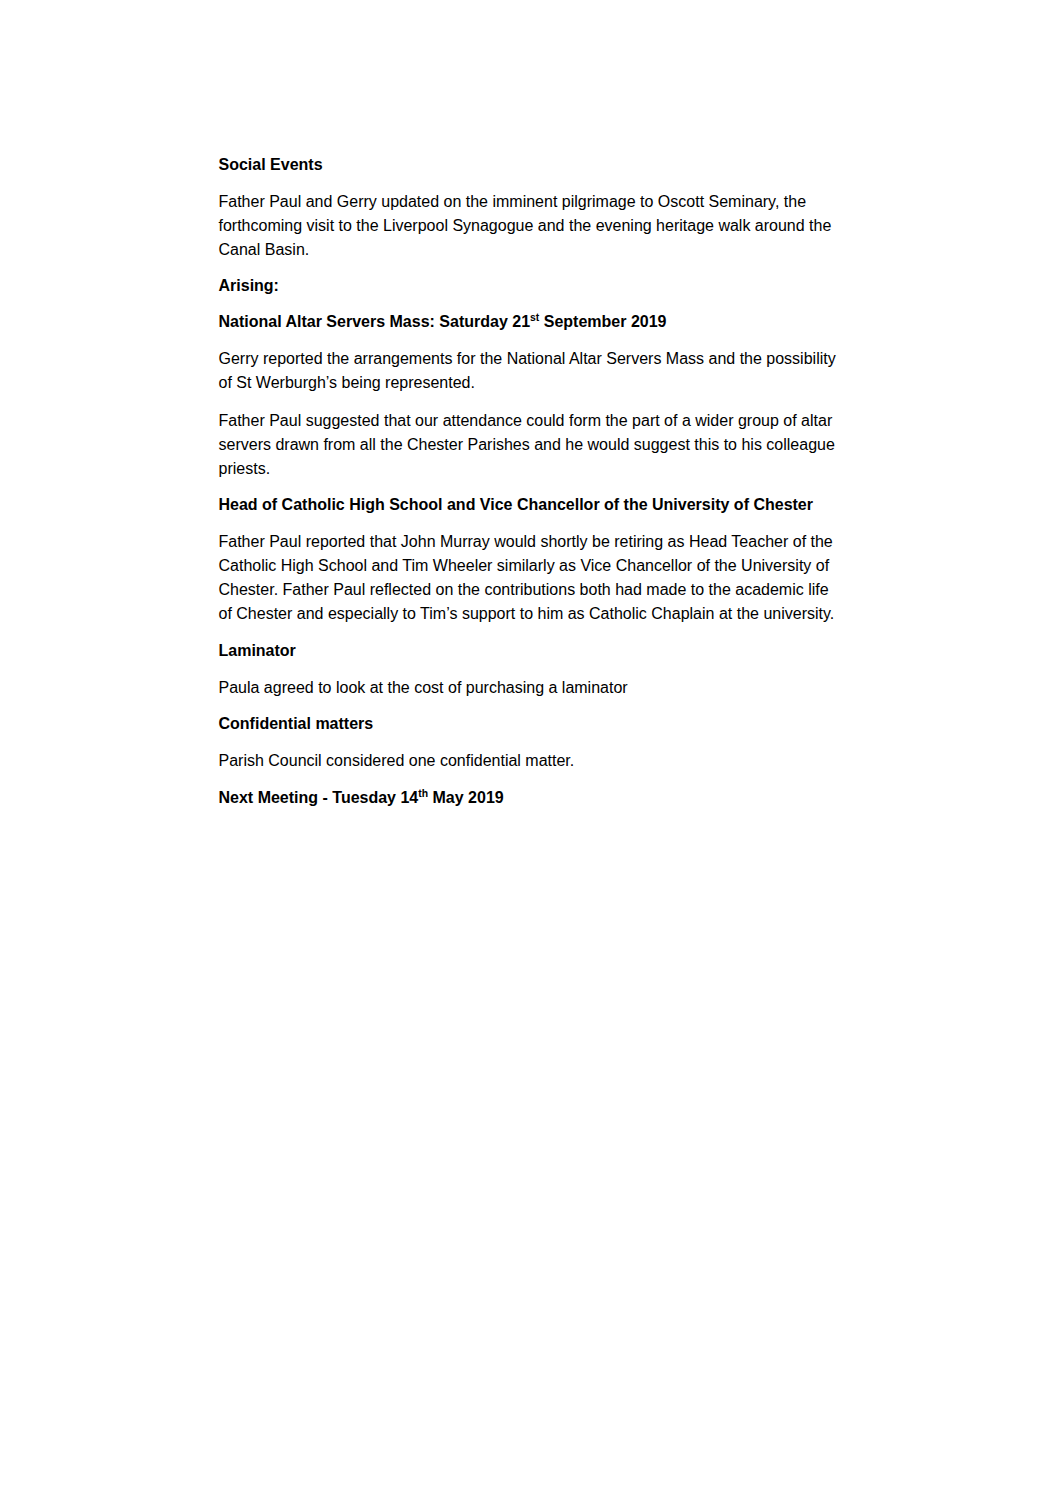Social Events
Father Paul and Gerry updated on the imminent pilgrimage to Oscott Seminary, the forthcoming visit to the Liverpool Synagogue and the evening heritage walk around the Canal Basin.
Arising:
National Altar Servers Mass: Saturday 21st September 2019
Gerry reported the arrangements for the National Altar Servers Mass and the possibility of St Werburgh’s being represented.
Father Paul suggested that our attendance could form the part of a wider group of altar servers drawn from all the Chester Parishes and he would suggest this to his colleague priests.
Head of Catholic High School and Vice Chancellor of the University of Chester
Father Paul reported that John Murray would shortly be retiring as Head Teacher of the Catholic High School and Tim Wheeler similarly as Vice Chancellor of the University of Chester. Father Paul reflected on the contributions both had made to the academic life of Chester and especially to Tim’s support to him as Catholic Chaplain at the university.
Laminator
Paula agreed to look at the cost of purchasing a laminator
Confidential matters
Parish Council considered one confidential matter.
Next Meeting - Tuesday 14th May 2019